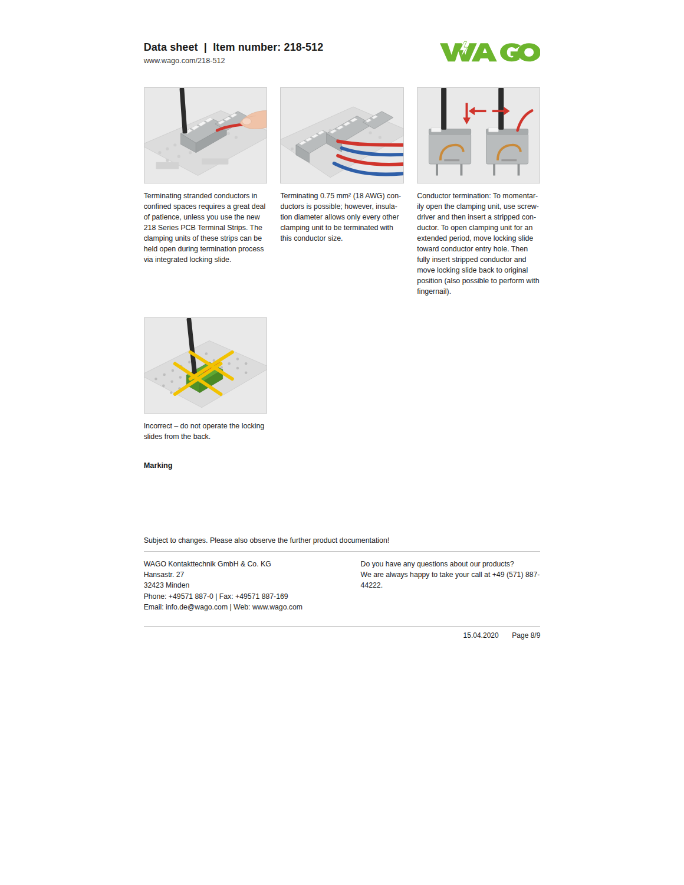Data sheet | Item number: 218-512
www.wago.com/218-512
Terminating stranded conductors in confined spaces requires a great deal of patience, unless you use the new 218 Series PCB Terminal Strips. The clamping units of these strips can be held open during termination process via integrated locking slide.
Terminating 0.75 mm² (18 AWG) conductors is possible; however, insulation diameter allows only every other clamping unit to be terminated with this conductor size.
Conductor termination: To momentarily open the clamping unit, use screwdriver and then insert a stripped conductor. To open clamping unit for an extended period, move locking slide toward conductor entry hole. Then fully insert stripped conductor and move locking slide back to original position (also possible to perform with fingernail).
Incorrect – do not operate the locking slides from the back.
Marking
Subject to changes. Please also observe the further product documentation!
WAGO Kontakttechnik GmbH & Co. KG
Hansastr. 27
32423 Minden
Phone: +49571 887-0 | Fax: +49571 887-169
Email: info.de@wago.com | Web: www.wago.com
Do you have any questions about our products?
We are always happy to take your call at +49 (571) 887-44222.
15.04.2020 Page 8/9